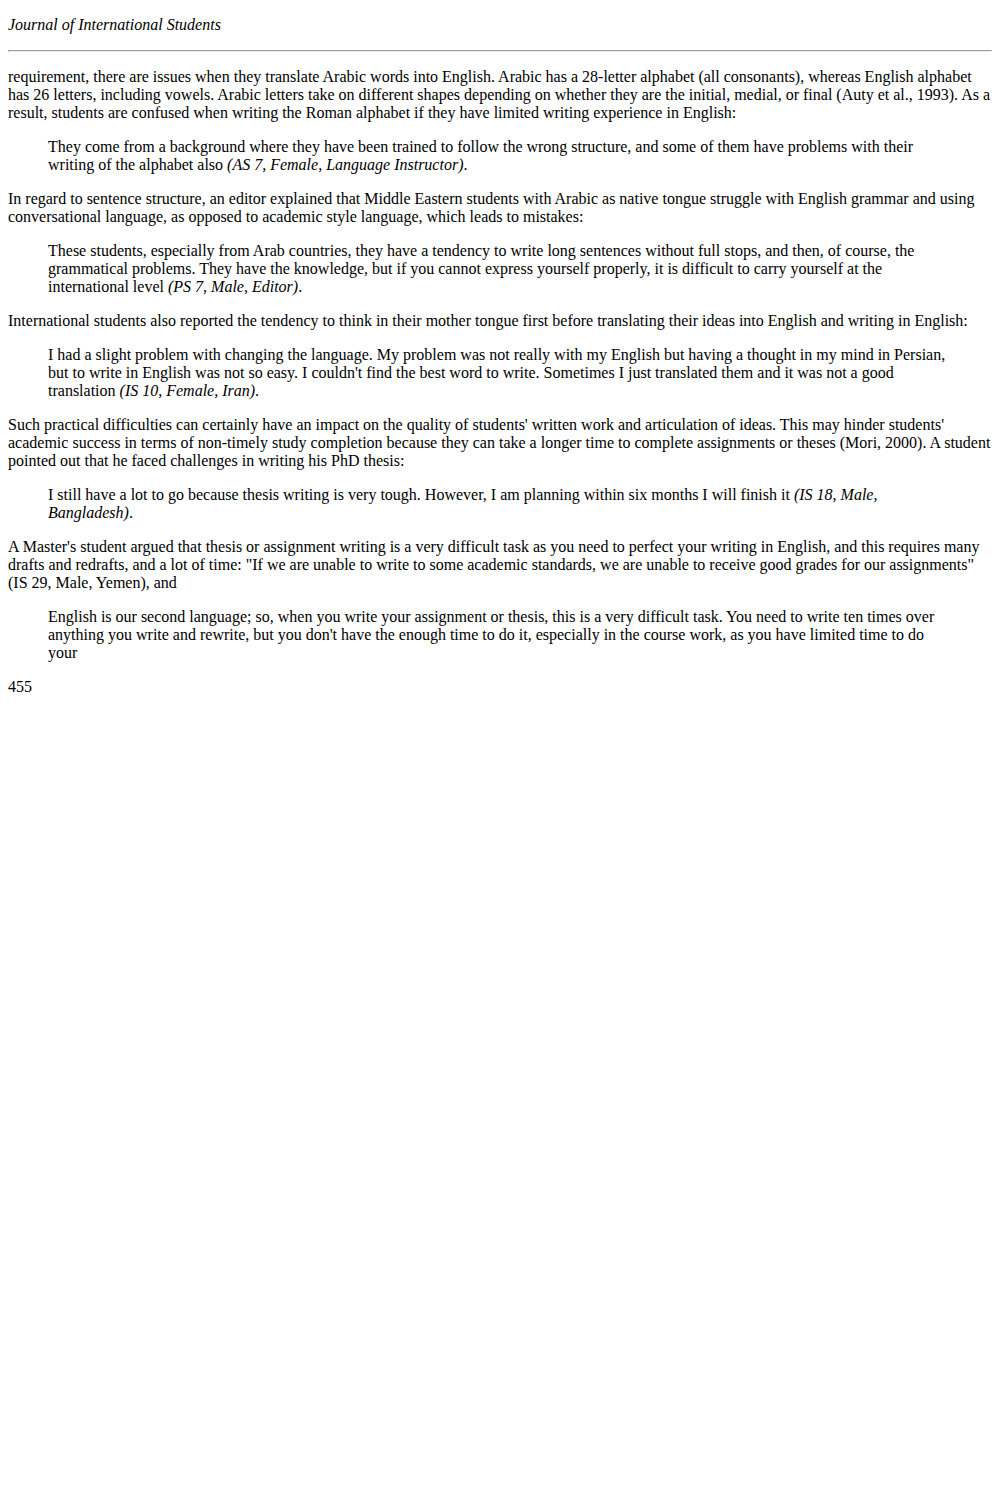Journal of International Students
requirement, there are issues when they translate Arabic words into English. Arabic has a 28-letter alphabet (all consonants), whereas English alphabet has 26 letters, including vowels. Arabic letters take on different shapes depending on whether they are the initial, medial, or final (Auty et al., 1993). As a result, students are confused when writing the Roman alphabet if they have limited writing experience in English:
They come from a background where they have been trained to follow the wrong structure, and some of them have problems with their writing of the alphabet also (AS 7, Female, Language Instructor).
In regard to sentence structure, an editor explained that Middle Eastern students with Arabic as native tongue struggle with English grammar and using conversational language, as opposed to academic style language, which leads to mistakes:
These students, especially from Arab countries, they have a tendency to write long sentences without full stops, and then, of course, the grammatical problems. They have the knowledge, but if you cannot express yourself properly, it is difficult to carry yourself at the international level (PS 7, Male, Editor).
International students also reported the tendency to think in their mother tongue first before translating their ideas into English and writing in English:
I had a slight problem with changing the language. My problem was not really with my English but having a thought in my mind in Persian, but to write in English was not so easy. I couldn't find the best word to write. Sometimes I just translated them and it was not a good translation (IS 10, Female, Iran).
Such practical difficulties can certainly have an impact on the quality of students' written work and articulation of ideas. This may hinder students' academic success in terms of non-timely study completion because they can take a longer time to complete assignments or theses (Mori, 2000). A student pointed out that he faced challenges in writing his PhD thesis:
I still have a lot to go because thesis writing is very tough. However, I am planning within six months I will finish it (IS 18, Male, Bangladesh).
A Master's student argued that thesis or assignment writing is a very difficult task as you need to perfect your writing in English, and this requires many drafts and redrafts, and a lot of time: "If we are unable to write to some academic standards, we are unable to receive good grades for our assignments" (IS 29, Male, Yemen), and
English is our second language; so, when you write your assignment or thesis, this is a very difficult task. You need to write ten times over anything you write and rewrite, but you don't have the enough time to do it, especially in the course work, as you have limited time to do your
455